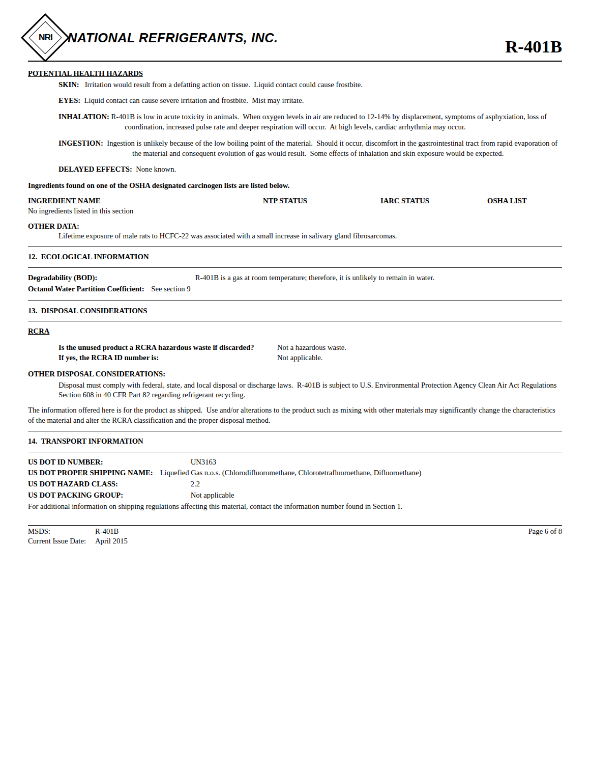NRI
NATIONAL REFRIGERANTS, INC.
R-401B
POTENTIAL HEALTH HAZARDS
SKIN: Irritation would result from a defatting action on tissue. Liquid contact could cause frostbite.
EYES: Liquid contact can cause severe irritation and frostbite. Mist may irritate.
INHALATION: R-401B is low in acute toxicity in animals. When oxygen levels in air are reduced to 12-14% by displacement, symptoms of asphyxiation, loss of coordination, increased pulse rate and deeper respiration will occur. At high levels, cardiac arrhythmia may occur.
INGESTION: Ingestion is unlikely because of the low boiling point of the material. Should it occur, discomfort in the gastrointestinal tract from rapid evaporation of the material and consequent evolution of gas would result. Some effects of inhalation and skin exposure would be expected.
DELAYED EFFECTS: None known.
Ingredients found on one of the OSHA designated carcinogen lists are listed below.
| INGREDIENT NAME | NTP STATUS | IARC STATUS | OSHA LIST |
| --- | --- | --- | --- |
| No ingredients listed in this section | | | |
OTHER DATA:
Lifetime exposure of male rats to HCFC-22 was associated with a small increase in salivary gland fibrosarcomas.
12. ECOLOGICAL INFORMATION
| Degradability (BOD): | R-401B is a gas at room temperature; therefore, it is unlikely to remain in water. |
| Octanol Water Partition Coefficient: | See section 9 |
13. DISPOSAL CONSIDERATIONS
RCRA
Is the unused product a RCRA hazardous waste if discarded?
Not a hazardous waste.
If yes, the RCRA ID number is:
Not applicable.
OTHER DISPOSAL CONSIDERATIONS:
Disposal must comply with federal, state, and local disposal or discharge laws. R-401B is subject to U.S. Environmental Protection Agency Clean Air Act Regulations Section 608 in 40 CFR Part 82 regarding refrigerant recycling.
The information offered here is for the product as shipped. Use and/or alterations to the product such as mixing with other materials may significantly change the characteristics of the material and alter the RCRA classification and the proper disposal method.
14. TRANSPORT INFORMATION
| US DOT ID NUMBER: | UN3163 |
| US DOT PROPER SHIPPING NAME: | Liquefied Gas n.o.s. (Chlorodifluoromethane, Chlorotetrafluoroethane, Difluoroethane) |
| US DOT HAZARD CLASS: | 2.2 |
| US DOT PACKING GROUP: | Not applicable |
For additional information on shipping regulations affecting this material, contact the information number found in Section 1.
| MSDS: | R-401B |
| Current Issue Date: | April 2015 |
Page 6 of 8